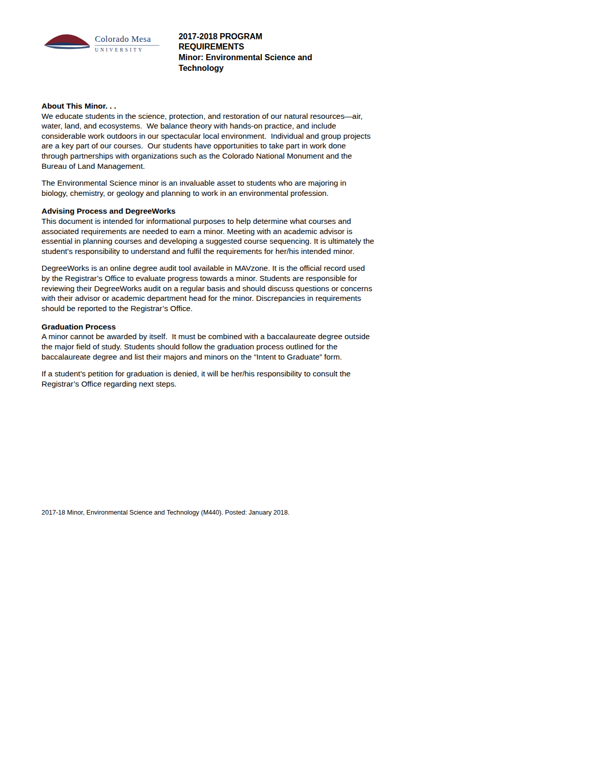Colorado Mesa University Colorado Mesa UNIVERSITY
2017-2018 PROGRAM REQUIREMENTS
Minor: Environmental Science and Technology
About This Minor. . .
We educate students in the science, protection, and restoration of our natural resources—air, water, land, and ecosystems. We balance theory with hands-on practice, and include considerable work outdoors in our spectacular local environment. Individual and group projects are a key part of our courses. Our students have opportunities to take part in work done through partnerships with organizations such as the Colorado National Monument and the Bureau of Land Management.
The Environmental Science minor is an invaluable asset to students who are majoring in biology, chemistry, or geology and planning to work in an environmental profession.
Advising Process and DegreeWorks
This document is intended for informational purposes to help determine what courses and associated requirements are needed to earn a minor. Meeting with an academic advisor is essential in planning courses and developing a suggested course sequencing. It is ultimately the student’s responsibility to understand and fulfil the requirements for her/his intended minor.
DegreeWorks is an online degree audit tool available in MAVzone. It is the official record used by the Registrar’s Office to evaluate progress towards a minor. Students are responsible for reviewing their DegreeWorks audit on a regular basis and should discuss questions or concerns with their advisor or academic department head for the minor. Discrepancies in requirements should be reported to the Registrar’s Office.
Graduation Process
A minor cannot be awarded by itself. It must be combined with a baccalaureate degree outside the major field of study. Students should follow the graduation process outlined for the baccalaureate degree and list their majors and minors on the “Intent to Graduate” form.
If a student’s petition for graduation is denied, it will be her/his responsibility to consult the Registrar’s Office regarding next steps.
2017-18 Minor, Environmental Science and Technology (M440). Posted: January 2018.